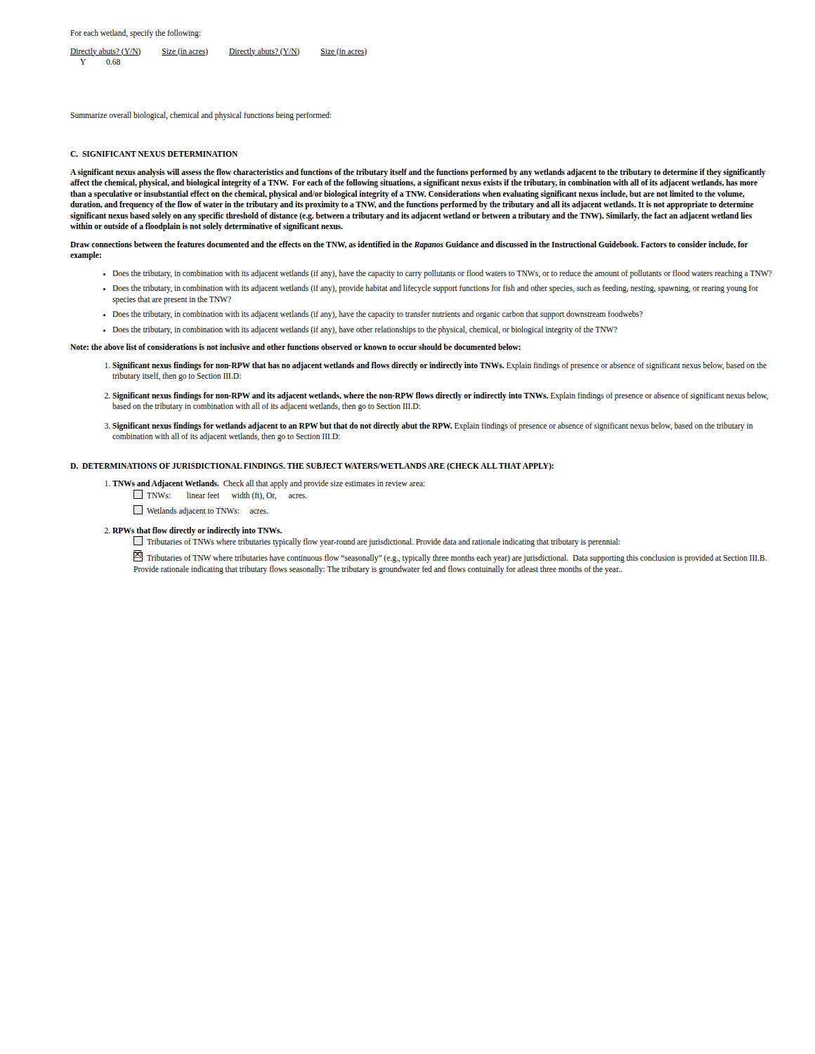For each wetland, specify the following:
| Directly abuts? (Y/N) | Size (in acres) | Directly abuts? (Y/N) | Size (in acres) |
| Y 0.68 | | | |
Summarize overall biological, chemical and physical functions being performed:
C. SIGNIFICANT NEXUS DETERMINATION
A significant nexus analysis will assess the flow characteristics and functions of the tributary itself and the functions performed by any wetlands adjacent to the tributary to determine if they significantly affect the chemical, physical, and biological integrity of a TNW. For each of the following situations, a significant nexus exists if the tributary, in combination with all of its adjacent wetlands, has more than a speculative or insubstantial effect on the chemical, physical and/or biological integrity of a TNW. Considerations when evaluating significant nexus include, but are not limited to the volume, duration, and frequency of the flow of water in the tributary and its proximity to a TNW, and the functions performed by the tributary and all its adjacent wetlands. It is not appropriate to determine significant nexus based solely on any specific threshold of distance (e.g. between a tributary and its adjacent wetland or between a tributary and the TNW). Similarly, the fact an adjacent wetland lies within or outside of a floodplain is not solely determinative of significant nexus.
Draw connections between the features documented and the effects on the TNW, as identified in the Rapanos Guidance and discussed in the Instructional Guidebook. Factors to consider include, for example:
Does the tributary, in combination with its adjacent wetlands (if any), have the capacity to carry pollutants or flood waters to TNWs, or to reduce the amount of pollutants or flood waters reaching a TNW?
Does the tributary, in combination with its adjacent wetlands (if any), provide habitat and lifecycle support functions for fish and other species, such as feeding, nesting, spawning, or rearing young for species that are present in the TNW?
Does the tributary, in combination with its adjacent wetlands (if any), have the capacity to transfer nutrients and organic carbon that support downstream foodwebs?
Does the tributary, in combination with its adjacent wetlands (if any), have other relationships to the physical, chemical, or biological integrity of the TNW?
Note: the above list of considerations is not inclusive and other functions observed or known to occur should be documented below:
Significant nexus findings for non-RPW that has no adjacent wetlands and flows directly or indirectly into TNWs. Explain findings of presence or absence of significant nexus below, based on the tributary itself, then go to Section III.D:
Significant nexus findings for non-RPW and its adjacent wetlands, where the non-RPW flows directly or indirectly into TNWs. Explain findings of presence or absence of significant nexus below, based on the tributary in combination with all of its adjacent wetlands, then go to Section III.D:
Significant nexus findings for wetlands adjacent to an RPW but that do not directly abut the RPW. Explain findings of presence or absence of significant nexus below, based on the tributary in combination with all of its adjacent wetlands, then go to Section III.D:
D. DETERMINATIONS OF JURISDICTIONAL FINDINGS. THE SUBJECT WATERS/WETLANDS ARE (CHECK ALL THAT APPLY):
TNWs and Adjacent Wetlands. Check all that apply and provide size estimates in review area:
TNWs: linear feet width (ft), Or, acres.
Wetlands adjacent to TNWs: acres.
RPWs that flow directly or indirectly into TNWs.
Tributaries of TNWs where tributaries typically flow year-round are jurisdictional. Provide data and rationale indicating that tributary is perennial:
Tributaries of TNW where tributaries have continuous flow “seasonally” (e.g., typically three months each year) are jurisdictional. Data supporting this conclusion is provided at Section III.B. Provide rationale indicating that tributary flows seasonally: The tributary is groundwater fed and flows contuinally for atleast three months of the year..